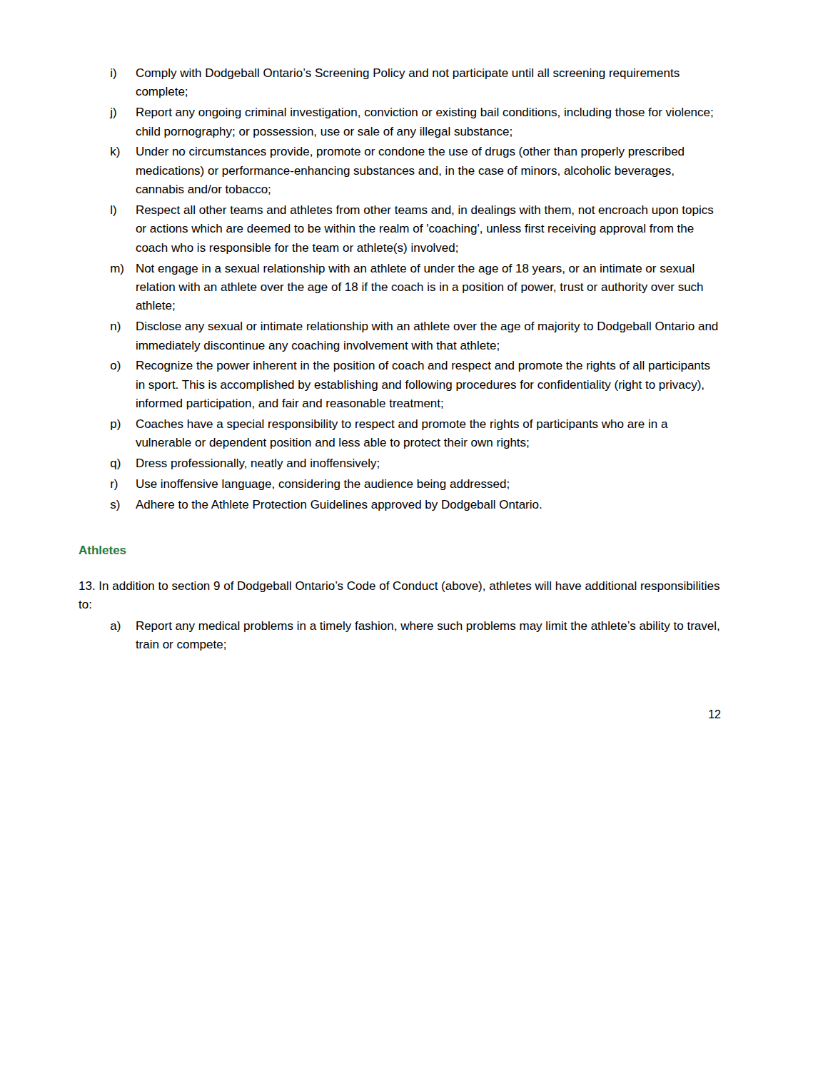i) Comply with Dodgeball Ontario’s Screening Policy and not participate until all screening requirements complete;
j) Report any ongoing criminal investigation, conviction or existing bail conditions, including those for violence; child pornography; or possession, use or sale of any illegal substance;
k) Under no circumstances provide, promote or condone the use of drugs (other than properly prescribed medications) or performance-enhancing substances and, in the case of minors, alcoholic beverages, cannabis and/or tobacco;
l) Respect all other teams and athletes from other teams and, in dealings with them, not encroach upon topics or actions which are deemed to be within the realm of 'coaching', unless first receiving approval from the coach who is responsible for the team or athlete(s) involved;
m) Not engage in a sexual relationship with an athlete of under the age of 18 years, or an intimate or sexual relation with an athlete over the age of 18 if the coach is in a position of power, trust or authority over such athlete;
n) Disclose any sexual or intimate relationship with an athlete over the age of majority to Dodgeball Ontario and immediately discontinue any coaching involvement with that athlete;
o) Recognize the power inherent in the position of coach and respect and promote the rights of all participants in sport. This is accomplished by establishing and following procedures for confidentiality (right to privacy), informed participation, and fair and reasonable treatment;
p) Coaches have a special responsibility to respect and promote the rights of participants who are in a vulnerable or dependent position and less able to protect their own rights;
q) Dress professionally, neatly and inoffensively;
r) Use inoffensive language, considering the audience being addressed;
s) Adhere to the Athlete Protection Guidelines approved by Dodgeball Ontario.
Athletes
13. In addition to section 9 of Dodgeball Ontario’s Code of Conduct (above), athletes will have additional responsibilities to:
a) Report any medical problems in a timely fashion, where such problems may limit the athlete’s ability to travel, train or compete;
12